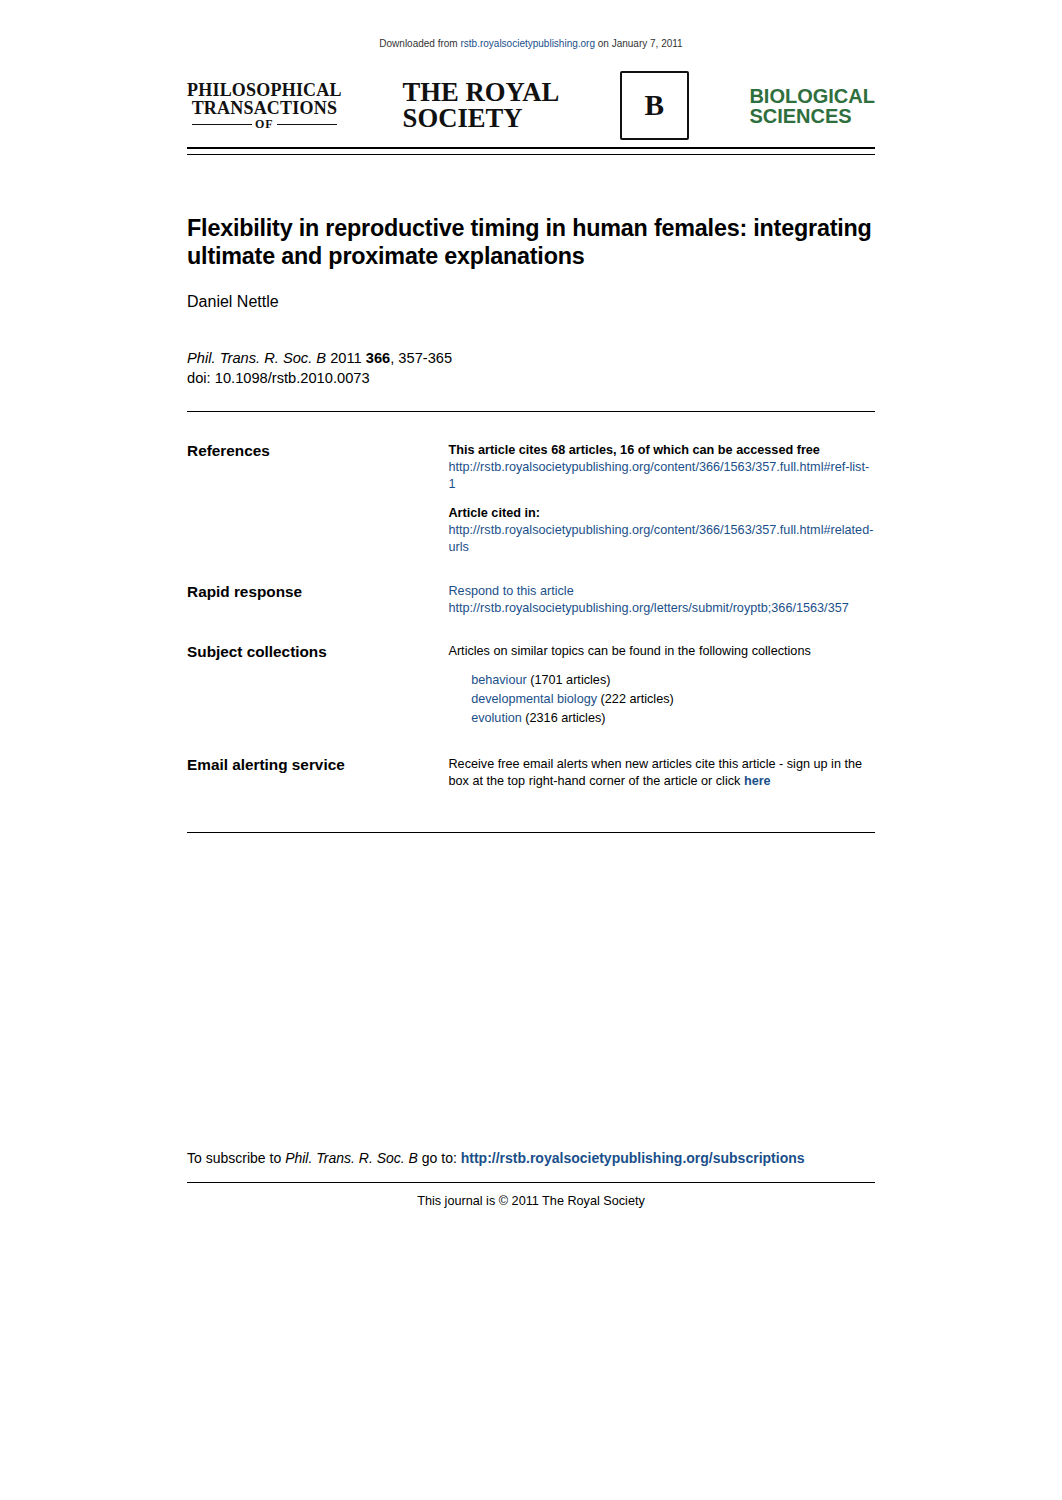Downloaded from rstb.royalsocietypublishing.org on January 7, 2011
PHILOSOPHICAL
TRANSACTIONS
OF
THE ROYAL
SOCIETY
B
BIOLOGICALSCIENCES
Flexibility in reproductive timing in human females: integrating ultimate and proximate explanations
Daniel Nettle
Phil. Trans. R. Soc. B 2011 366, 357-365 doi: 10.1098/rstb.2010.0073
| References | This article cites 68 articles, 16 of which can be accessed free http://rstb.royalsocietypublishing.org/content/366/1563/357.full.html#ref-list-1 Article cited in: http://rstb.royalsocietypublishing.org/content/366/1563/357.full.html#related-urls |
| Rapid response | Respond to this article http://rstb.royalsocietypublishing.org/letters/submit/royptb;366/1563/357 |
| Subject collections | Articles on similar topics can be found in the following collections behaviour (1701 articles) developmental biology (222 articles) evolution (2316 articles) |
| Email alerting service | Receive free email alerts when new articles cite this article - sign up in the box at the top right-hand corner of the article or click here |
To subscribe to Phil. Trans. R. Soc. B go to: http://rstb.royalsocietypublishing.org/subscriptions
This journal is © 2011 The Royal Society